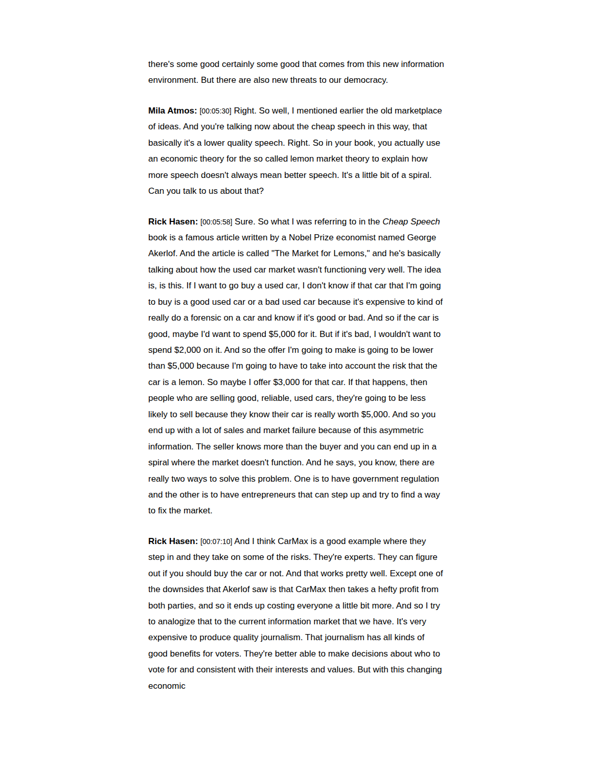there's some good certainly some good that comes from this new information environment. But there are also new threats to our democracy.
Mila Atmos: [00:05:30] Right. So well, I mentioned earlier the old marketplace of ideas. And you're talking now about the cheap speech in this way, that basically it's a lower quality speech. Right. So in your book, you actually use an economic theory for the so called lemon market theory to explain how more speech doesn't always mean better speech. It's a little bit of a spiral. Can you talk to us about that?
Rick Hasen: [00:05:58] Sure. So what I was referring to in the Cheap Speech book is a famous article written by a Nobel Prize economist named George Akerlof. And the article is called "The Market for Lemons," and he's basically talking about how the used car market wasn't functioning very well. The idea is, is this. If I want to go buy a used car, I don't know if that car that I'm going to buy is a good used car or a bad used car because it's expensive to kind of really do a forensic on a car and know if it's good or bad. And so if the car is good, maybe I'd want to spend $5,000 for it. But if it's bad, I wouldn't want to spend $2,000 on it. And so the offer I'm going to make is going to be lower than $5,000 because I'm going to have to take into account the risk that the car is a lemon. So maybe I offer $3,000 for that car. If that happens, then people who are selling good, reliable, used cars, they're going to be less likely to sell because they know their car is really worth $5,000. And so you end up with a lot of sales and market failure because of this asymmetric information. The seller knows more than the buyer and you can end up in a spiral where the market doesn't function. And he says, you know, there are really two ways to solve this problem. One is to have government regulation and the other is to have entrepreneurs that can step up and try to find a way to fix the market.
Rick Hasen: [00:07:10] And I think CarMax is a good example where they step in and they take on some of the risks. They're experts. They can figure out if you should buy the car or not. And that works pretty well. Except one of the downsides that Akerlof saw is that CarMax then takes a hefty profit from both parties, and so it ends up costing everyone a little bit more. And so I try to analogize that to the current information market that we have. It's very expensive to produce quality journalism. That journalism has all kinds of good benefits for voters. They're better able to make decisions about who to vote for and consistent with their interests and values. But with this changing economic